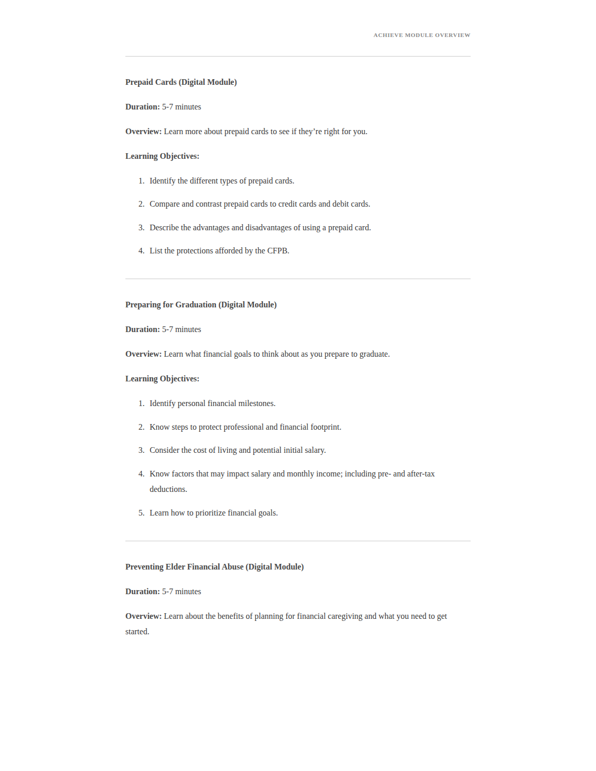Achieve Module Overview
Prepaid Cards (Digital Module)
Duration: 5-7 minutes
Overview: Learn more about prepaid cards to see if they’re right for you.
Learning Objectives:
Identify the different types of prepaid cards.
Compare and contrast prepaid cards to credit cards and debit cards.
Describe the advantages and disadvantages of using a prepaid card.
List the protections afforded by the CFPB.
Preparing for Graduation (Digital Module)
Duration: 5-7 minutes
Overview: Learn what financial goals to think about as you prepare to graduate.
Learning Objectives:
Identify personal financial milestones.
Know steps to protect professional and financial footprint.
Consider the cost of living and potential initial salary.
Know factors that may impact salary and monthly income; including pre- and after-tax deductions.
Learn how to prioritize financial goals.
Preventing Elder Financial Abuse (Digital Module)
Duration: 5-7 minutes
Overview: Learn about the benefits of planning for financial caregiving and what you need to get started.